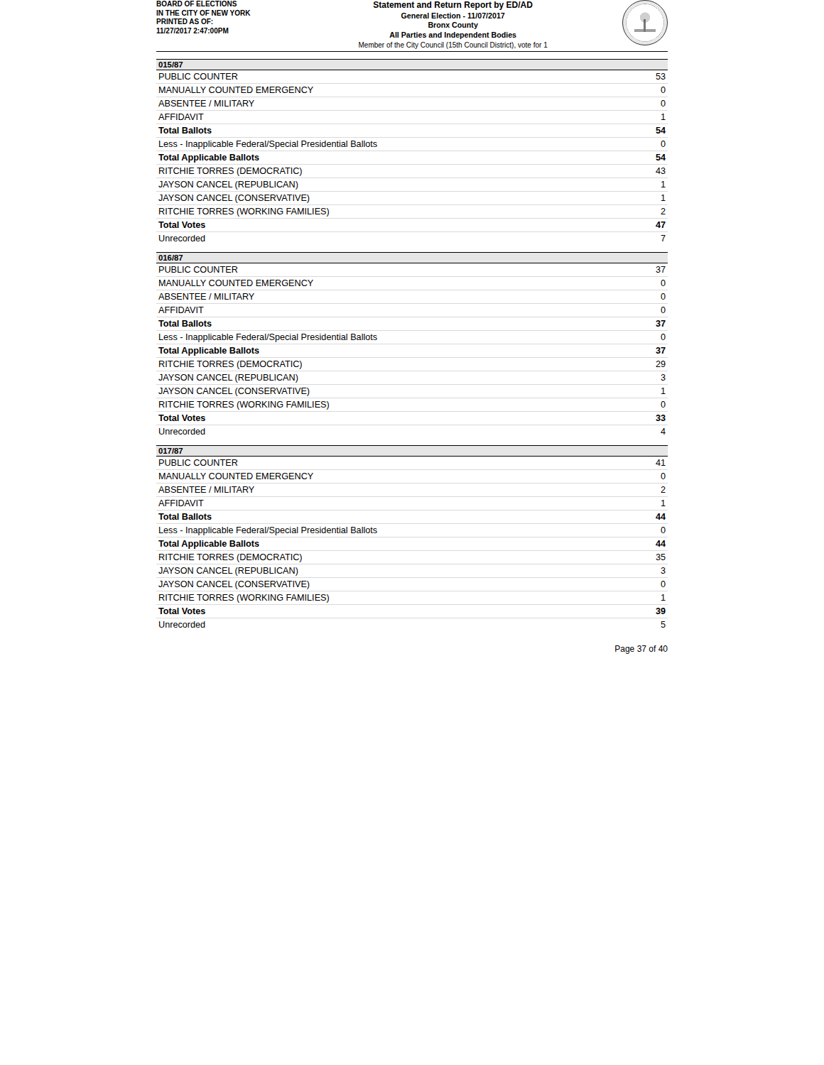BOARD OF ELECTIONS
IN THE CITY OF NEW YORK
PRINTED AS OF:
11/27/2017 2:47:00PM
Statement and Return Report by ED/AD
General Election - 11/07/2017
Bronx County
All Parties and Independent Bodies
Member of the City Council (15th Council District), vote for 1
015/87
| PUBLIC COUNTER | 53 |
| MANUALLY COUNTED EMERGENCY | 0 |
| ABSENTEE / MILITARY | 0 |
| AFFIDAVIT | 1 |
| Total Ballots | 54 |
| Less - Inapplicable Federal/Special Presidential Ballots | 0 |
| Total Applicable Ballots | 54 |
| RITCHIE TORRES (DEMOCRATIC) | 43 |
| JAYSON CANCEL (REPUBLICAN) | 1 |
| JAYSON CANCEL (CONSERVATIVE) | 1 |
| RITCHIE TORRES (WORKING FAMILIES) | 2 |
| Total Votes | 47 |
| Unrecorded | 7 |
016/87
| PUBLIC COUNTER | 37 |
| MANUALLY COUNTED EMERGENCY | 0 |
| ABSENTEE / MILITARY | 0 |
| AFFIDAVIT | 0 |
| Total Ballots | 37 |
| Less - Inapplicable Federal/Special Presidential Ballots | 0 |
| Total Applicable Ballots | 37 |
| RITCHIE TORRES (DEMOCRATIC) | 29 |
| JAYSON CANCEL (REPUBLICAN) | 3 |
| JAYSON CANCEL (CONSERVATIVE) | 1 |
| RITCHIE TORRES (WORKING FAMILIES) | 0 |
| Total Votes | 33 |
| Unrecorded | 4 |
017/87
| PUBLIC COUNTER | 41 |
| MANUALLY COUNTED EMERGENCY | 0 |
| ABSENTEE / MILITARY | 2 |
| AFFIDAVIT | 1 |
| Total Ballots | 44 |
| Less - Inapplicable Federal/Special Presidential Ballots | 0 |
| Total Applicable Ballots | 44 |
| RITCHIE TORRES (DEMOCRATIC) | 35 |
| JAYSON CANCEL (REPUBLICAN) | 3 |
| JAYSON CANCEL (CONSERVATIVE) | 0 |
| RITCHIE TORRES (WORKING FAMILIES) | 1 |
| Total Votes | 39 |
| Unrecorded | 5 |
Page 37 of 40